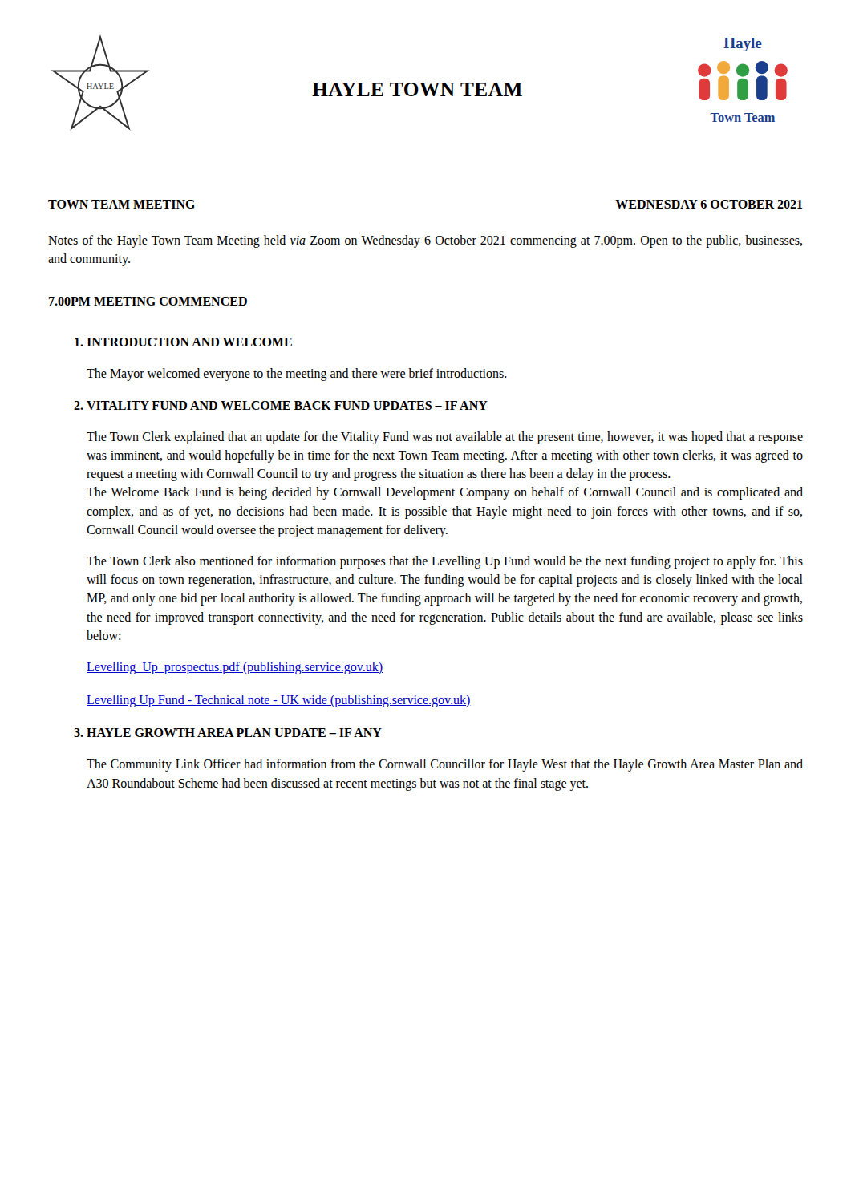HAYLE TOWN TEAM
TOWN TEAM MEETING WEDNESDAY 6 OCTOBER 2021
Notes of the Hayle Town Team Meeting held via Zoom on Wednesday 6 October 2021 commencing at 7.00pm. Open to the public, businesses, and community.
7.00PM MEETING COMMENCED
INTRODUCTION AND WELCOME
The Mayor welcomed everyone to the meeting and there were brief introductions.
VITALITY FUND AND WELCOME BACK FUND UPDATES – IF ANY
The Town Clerk explained that an update for the Vitality Fund was not available at the present time, however, it was hoped that a response was imminent, and would hopefully be in time for the next Town Team meeting. After a meeting with other town clerks, it was agreed to request a meeting with Cornwall Council to try and progress the situation as there has been a delay in the process.
The Welcome Back Fund is being decided by Cornwall Development Company on behalf of Cornwall Council and is complicated and complex, and as of yet, no decisions had been made. It is possible that Hayle might need to join forces with other towns, and if so, Cornwall Council would oversee the project management for delivery.
The Town Clerk also mentioned for information purposes that the Levelling Up Fund would be the next funding project to apply for. This will focus on town regeneration, infrastructure, and culture. The funding would be for capital projects and is closely linked with the local MP, and only one bid per local authority is allowed. The funding approach will be targeted by the need for economic recovery and growth, the need for improved transport connectivity, and the need for regeneration. Public details about the fund are available, please see links below:
Levelling_Up_prospectus.pdf (publishing.service.gov.uk)
Levelling Up Fund - Technical note - UK wide (publishing.service.gov.uk)
HAYLE GROWTH AREA PLAN UPDATE – IF ANY
The Community Link Officer had information from the Cornwall Councillor for Hayle West that the Hayle Growth Area Master Plan and A30 Roundabout Scheme had been discussed at recent meetings but was not at the final stage yet.